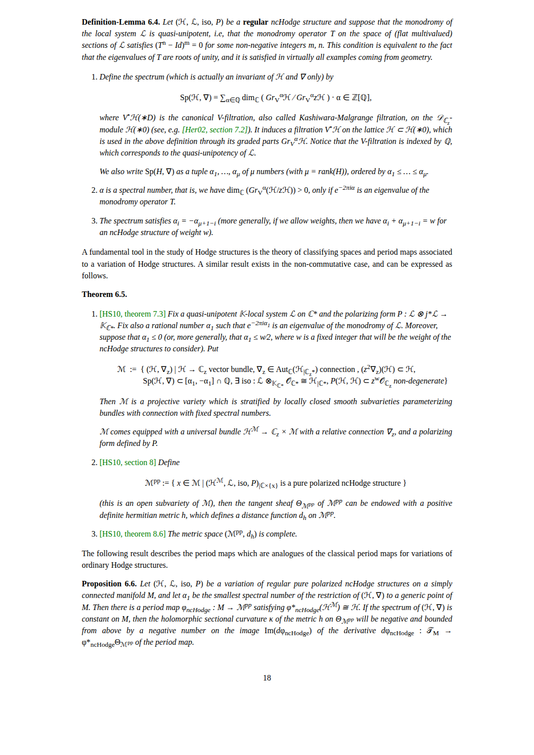Definition-Lemma 6.4. Let (ℋ, ℒ, iso, P) be a regular ncHodge structure and suppose that the monodromy of the local system ℒ is quasi-unipotent, i.e, that the monodromy operator T on the space of (flat multivalued) sections of ℒ satisfies (Tn − Id)m = 0 for some non-negative integers m, n. This condition is equivalent to the fact that the eigenvalues of T are roots of unity, and it is satisfied in virtually all examples coming from geometry.
Define the spectrum (which is actually an invariant of ℋ and ∇ only) by
Sp(ℋ, ∇) = ∑α∈ℚ dimℂ ( GrVαℋ ⁄ GrVαz ℋ ) · α ∈ ℤ[ℚ],
where V•ℋ(∗D) is the canonical V-filtration, also called Kashiwara-Malgrange filtration, on the 𝒟ℂz-module ℋ(∗0) (see, e.g. [Her02, section 7.2]). It induces a filtration V•ℋ on the lattice ℋ ⊂ ℋ(∗0), which is used in the above definition through its graded parts GrVαℋ. Notice that the V-filtration is indexed by ℚ, which corresponds to the quasi-unipotency of ℒ.
We also write Sp(H, ∇) as a tuple α1, …, αμ of μ numbers (with μ = rank(H)), ordered by α1 ≤ … ≤ αμ.
α is a spectral number, that is, we have dimℂ (GrVα(ℋ/z ℋ)) > 0, only if e−2πiα is an eigenvalue of the monodromy operator T.
The spectrum satisfies αi = −αμ+1−i (more generally, if we allow weights, then we have αi + αμ+1−i = w for an ncHodge structure of weight w).
A fundamental tool in the study of Hodge structures is the theory of classifying spaces and period maps associated to a variation of Hodge structures. A similar result exists in the non-commutative case, and can be expressed as follows.
Theorem 6.5.
[HS10, theorem 7.3] Fix a quasi-unipotent 𝕂-local system ℒ on ℂ* and the polarizing form P : ℒ ⊗ j*ℒ → 𝕂ℂ*. Fix also a rational number α1 such that e−2πiα1 is an eigenvalue of the monodromy of ℒ. Moreover, suppose that α1 ≤ 0 (or, more generally, that α1 ≤ w⁄2, where w is a fixed integer that will be the weight of the ncHodge structures to consider). Put
ℳ := { (ℋ, ∇z) | ℋ → ℂz vector bundle, ∇z ∈ Autℂ(ℋ|ℂz*) connection , (z2∇z)(ℋ) ⊂ ℋ,
Sp(ℋ, ∇) ⊂ [α1, −α1] ∩ ℚ, ∃ iso : ℒ ⊗𝕂ℂ* 𝒪ℂ* ≅ ℋ|ℂ*, P(ℋ, ℋ) ⊂ zw𝒪ℂz non-degenerate}
Then ℳ is a projective variety which is stratified by locally closed smooth subvarieties parameterizing bundles with connection with fixed spectral numbers.
ℳ comes equipped with a universal bundle ℋℳ → ℂz × ℳ with a relative connection ∇z, and a polarizing form defined by P.
[HS10, section 8] Define
ℳpp := { x ∈ ℳ | (ℋℳ, ℒ, iso, P)|ℂ×{x} is a pure polarized ncHodge structure }
(this is an open subvariety of ℳ), then the tangent sheaf Θℳpp of ℳpp can be endowed with a positive definite hermitian metric h, which defines a distance function dh on ℳpp.
[HS10, theorem 8.6] The metric space (ℳpp, dh) is complete.
The following result describes the period maps which are analogues of the classical period maps for variations of ordinary Hodge structures.
Proposition 6.6. Let (ℋ, ℒ, iso, P) be a variation of regular pure polarized ncHodge structures on a simply connected manifold M, and let α1 be the smallest spectral number of the restriction of (ℋ, ∇) to a generic point of M. Then there is a period map φncHodge : M → ℳpp satisfying φ*ncHodge(ℋℳ) ≅ ℋ. If the spectrum of (ℋ, ∇) is constant on M, then the holomorphic sectional curvature κ of the metric h on Θℳpp will be negative and bounded from above by a negative number on the image Im(dφncHodge) of the derivative dφncHodge : 𝒯M → φ*ncHodgeΘℳpp of the period map.
18